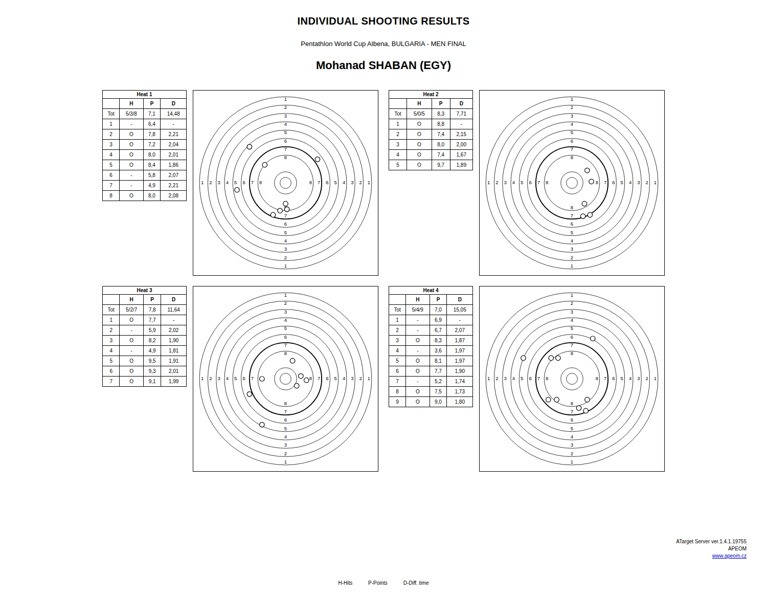INDIVIDUAL SHOOTING RESULTS
Pentathlon World Cup Albena, BULGARIA - MEN FINAL
Mohanad SHABAN (EGY)
Heat 1
| | H | P | D |
| --- | --- | --- | --- |
| Tot | 5/3/8 | 7,1 | 14,48 |
| 1 | - | 6,4 | - |
| 2 | O | 7,8 | 2,21 |
| 3 | O | 7,2 | 2,04 |
| 4 | O | 8,0 | 2,01 |
| 5 | O | 8,4 | 1,86 |
| 6 | - | 5,8 | 2,07 |
| 7 | - | 4,9 | 2,21 |
| 8 | O | 8,0 | 2,08 |
1 2 3 4 5 6 7 8 8 7 6 5 4 3 2 1 1 2 3 4 5 6 7 8 8 7 6 5 4 3 2 1
Heat 2
| | H | P | D |
| --- | --- | --- | --- |
| Tot | 5/0/5 | 8,3 | 7,71 |
| 1 | O | 8,8 | - |
| 2 | O | 7,4 | 2,15 |
| 3 | O | 8,0 | 2,00 |
| 4 | O | 7,4 | 1,67 |
| 5 | O | 9,7 | 1,89 |
1 2 3 4 5 6 7 8 8 7 6 5 4 3 2 1 1 2 3 4 5 6 7 8 8 7 6 5 4 3 2 1
Heat 3
| | H | P | D |
| --- | --- | --- | --- |
| Tot | 5/2/7 | 7,8 | 11,64 |
| 1 | O | 7,7 | - |
| 2 | - | 5,9 | 2,02 |
| 3 | O | 8,2 | 1,90 |
| 4 | - | 4,9 | 1,81 |
| 5 | O | 9,5 | 1,91 |
| 6 | O | 9,3 | 2,01 |
| 7 | O | 9,1 | 1,99 |
1 2 3 4 5 6 7 8 8 7 6 5 4 3 2 1 1 2 3 4 5 6 7 8 8 7 6 5 4 3 2 1
Heat 4
| | H | P | D |
| --- | --- | --- | --- |
| Tot | 5/4/9 | 7,0 | 15,05 |
| 1 | - | 6,9 | - |
| 2 | - | 6,7 | 2,07 |
| 3 | O | 8,3 | 1,87 |
| 4 | - | 3,6 | 1,97 |
| 5 | O | 8,1 | 1,97 |
| 6 | O | 7,7 | 1,90 |
| 7 | - | 5,2 | 1,74 |
| 8 | O | 7,5 | 1,73 |
| 9 | O | 9,0 | 1,80 |
1 2 3 4 5 6 7 8 8 7 6 5 4 3 2 1 1 2 3 4 5 6 7 8 8 7 6 5 4 3 2 1
ATarget Server ver.1.4.1.19755
APEOM
www.apeom.cz
H-Hits P-Points D-Diff. time